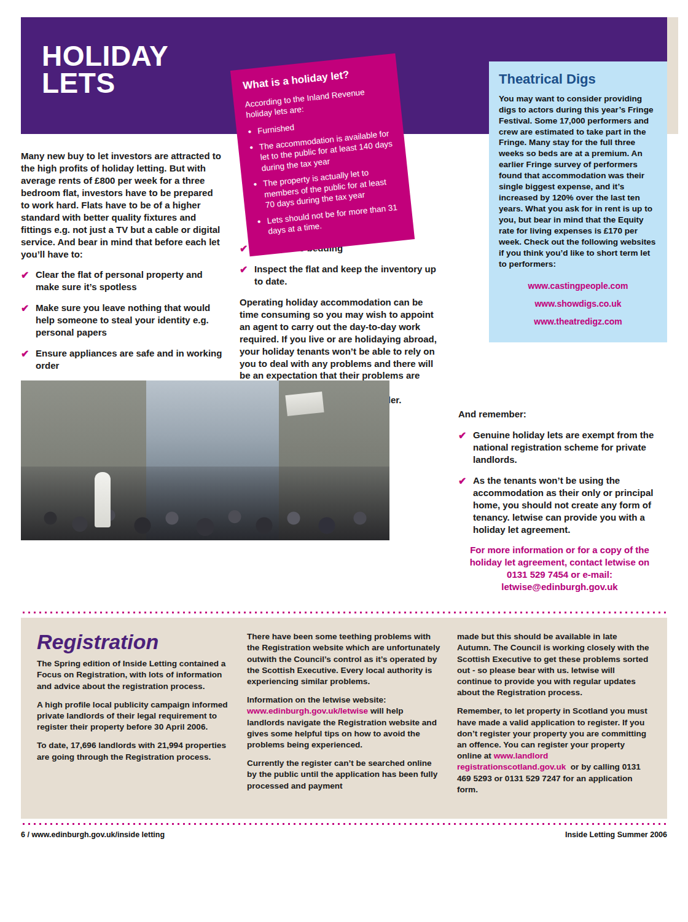Holiday
Lets
What is a holiday let?
According to the Inland Revenue holiday lets are:
Furnished
The accommodation is available for let to the public for at least 140 days during the tax year
The property is actually let to members of the public for at least 70 days during the tax year
Lets should not be for more than 31 days at a time.
Theatrical Digs
You may want to consider providing digs to actors during this year’s Fringe Festival. Some 17,000 performers and crew are estimated to take part in the Fringe. Many stay for the full three weeks so beds are at a premium. An earlier Fringe survey of performers found that accommodation was their single biggest expense, and it’s increased by 120% over the last ten years. What you ask for in rent is up to you, but bear in mind that the Equity rate for living expenses is £170 per week. Check out the following websites if you think you’d like to short term let to performers:
www.castingpeople.com
www.showdigs.co.uk
www.theatredigz.com
Many new buy to let investors are attracted to the high profits of holiday letting. But with average rents of £800 per week for a three bedroom flat, investors have to be prepared to work hard. Flats have to be of a higher standard with better quality fixtures and fittings e.g. not just a TV but a cable or digital service. And bear in mind that before each let you’ll have to:
Clear the flat of personal property and make sure it’s spotless
Make sure you leave nothing that would help someone to steal your identity e.g. personal papers
Ensure appliances are safe and in working order
Change the bedding
Inspect the flat and keep the inventory up to date.
Operating holiday accommodation can be time consuming so you may wish to appoint an agent to carry out the day-to-day work required. If you live or are holidaying abroad, your holiday tenants won’t be able to rely on you to deal with any problems and there will be an expectation that their problems are dealt with promptly and that their accommodation is in excellent order.
And remember:
Genuine holiday lets are exempt from the national registration scheme for private landlords.
As the tenants won’t be using the accommodation as their only or principal home, you should not create any form of tenancy. letwise can provide you with a holiday let agreement.
For more information or for a copy of the holiday let agreement, contact letwise on 0131 529 7454 or e-mail:
letwise@edinburgh.gov.uk
Registration
The Spring edition of Inside Letting contained a Focus on Registration, with lots of information and advice about the registration process.
A high profile local publicity campaign informed private landlords of their legal requirement to register their property before 30 April 2006.
To date, 17,696 landlords with 21,994 properties are going through the Registration process.
There have been some teething problems with the Registration website which are unfortunately outwith the Council’s control as it’s operated by the Scottish Executive. Every local authority is experiencing similar problems.
Information on the letwise website: www.edinburgh.gov.uk/letwise will help landlords navigate the Registration website and gives some helpful tips on how to avoid the problems being experienced.
Currently the register can’t be searched online by the public until the application has been fully processed and payment
made but this should be available in late Autumn. The Council is working closely with the Scottish Executive to get these problems sorted out - so please bear with us. letwise will continue to provide you with regular updates about the Registration process.
Remember, to let property in Scotland you must have made a valid application to register. If you don’t register your property you are committing an offence. You can register your property online at www.landlord registrationscotland.gov.uk or by calling 0131 469 5293 or 0131 529 7247 for an application form.
6 / www.edinburgh.gov.uk/inside letting
Inside Letting Summer 2006